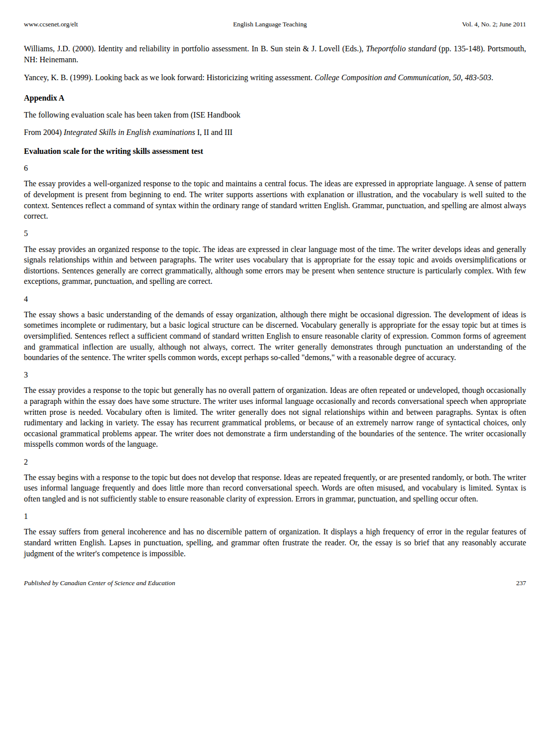www.ccsenet.org/elt English Language Teaching Vol. 4, No. 2; June 2011
Williams, J.D. (2000). Identity and reliability in portfolio assessment. In B. Sun stein & J. Lovell (Eds.), Theportfolio standard (pp. 135-148). Portsmouth, NH: Heinemann.
Yancey, K. B. (1999). Looking back as we look forward: Historicizing writing assessment. College Composition and Communication, 50, 483-503.
Appendix A
The following evaluation scale has been taken from (ISE Handbook
From 2004) Integrated Skills in English examinations I, II and III
Evaluation scale for the writing skills assessment test
6
The essay provides a well-organized response to the topic and maintains a central focus. The ideas are expressed in appropriate language. A sense of pattern of development is present from beginning to end. The writer supports assertions with explanation or illustration, and the vocabulary is well suited to the context. Sentences reflect a command of syntax within the ordinary range of standard written English. Grammar, punctuation, and spelling are almost always correct.
5
The essay provides an organized response to the topic. The ideas are expressed in clear language most of the time. The writer develops ideas and generally signals relationships within and between paragraphs. The writer uses vocabulary that is appropriate for the essay topic and avoids oversimplifications or distortions. Sentences generally are correct grammatically, although some errors may be present when sentence structure is particularly complex. With few exceptions, grammar, punctuation, and spelling are correct.
4
The essay shows a basic understanding of the demands of essay organization, although there might be occasional digression. The development of ideas is sometimes incomplete or rudimentary, but a basic logical structure can be discerned. Vocabulary generally is appropriate for the essay topic but at times is oversimplified. Sentences reflect a sufficient command of standard written English to ensure reasonable clarity of expression. Common forms of agreement and grammatical inflection are usually, although not always, correct. The writer generally demonstrates through punctuation an understanding of the boundaries of the sentence. The writer spells common words, except perhaps so-called "demons," with a reasonable degree of accuracy.
3
The essay provides a response to the topic but generally has no overall pattern of organization. Ideas are often repeated or undeveloped, though occasionally a paragraph within the essay does have some structure. The writer uses informal language occasionally and records conversational speech when appropriate written prose is needed. Vocabulary often is limited. The writer generally does not signal relationships within and between paragraphs. Syntax is often rudimentary and lacking in variety. The essay has recurrent grammatical problems, or because of an extremely narrow range of syntactical choices, only occasional grammatical problems appear. The writer does not demonstrate a firm understanding of the boundaries of the sentence. The writer occasionally misspells common words of the language.
2
The essay begins with a response to the topic but does not develop that response. Ideas are repeated frequently, or are presented randomly, or both. The writer uses informal language frequently and does little more than record conversational speech. Words are often misused, and vocabulary is limited. Syntax is often tangled and is not sufficiently stable to ensure reasonable clarity of expression. Errors in grammar, punctuation, and spelling occur often.
1
The essay suffers from general incoherence and has no discernible pattern of organization. It displays a high frequency of error in the regular features of standard written English. Lapses in punctuation, spelling, and grammar often frustrate the reader. Or, the essay is so brief that any reasonably accurate judgment of the writer's competence is impossible.
Published by Canadian Center of Science and Education 237